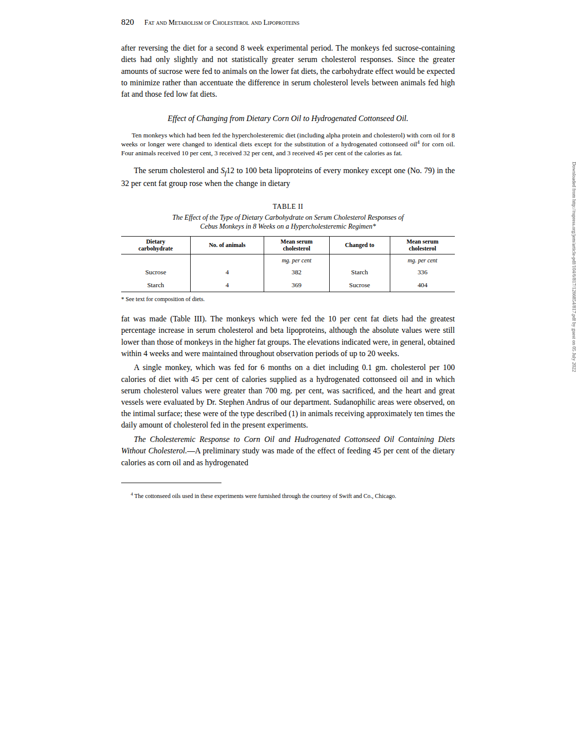820 Fat and Metabolism of Cholesterol and Lipoproteins
after reversing the diet for a second 8 week experimental period. The monkeys fed sucrose-containing diets had only slightly and not statistically greater serum cholesterol responses. Since the greater amounts of sucrose were fed to animals on the lower fat diets, the carbohydrate effect would be expected to minimize rather than accentuate the difference in serum cholesterol levels between animals fed high fat and those fed low fat diets.
Effect of Changing from Dietary Corn Oil to Hydrogenated Cottonseed Oil.
Ten monkeys which had been fed the hypercholesteremic diet (including alpha protein and cholesterol) with corn oil for 8 weeks or longer were changed to identical diets except for the substitution of a hydrogenated cottonseed oil4 for corn oil. Four animals received 10 per cent, 3 received 32 per cent, and 3 received 45 per cent of the calories as fat.
The serum cholesterol and Sf12 to 100 beta lipoproteins of every monkey except one (No. 79) in the 32 per cent fat group rose when the change in dietary
TABLE II
The Effect of the Type of Dietary Carbohydrate on Serum Cholesterol Responses of
Cebus Monkeys in 8 Weeks on a Hypercholesteremic Regimen*
| Dietary carbohydrate | No. of animals | Mean serum cholesterol | Changed to | Mean serum cholesterol |
| --- | --- | --- | --- | --- |
| | | mg. per cent | | mg. per cent |
| Sucrose | 4 | 382 | Starch | 336 |
| Starch | 4 | 369 | Sucrose | 404 |
* See text for composition of diets.
fat was made (Table III). The monkeys which were fed the 10 per cent fat diets had the greatest percentage increase in serum cholesterol and beta lipoproteins, although the absolute values were still lower than those of monkeys in the higher fat groups. The elevations indicated were, in general, obtained within 4 weeks and were maintained throughout observation periods of up to 20 weeks.
A single monkey, which was fed for 6 months on a diet including 0.1 gm. cholesterol per 100 calories of diet with 45 per cent of calories supplied as a hydrogenated cottonseed oil and in which serum cholesterol values were greater than 700 mg. per cent, was sacrificed, and the heart and great vessels were evaluated by Dr. Stephen Andrus of our department. Sudanophilic areas were observed, on the intimal surface; these were of the type described (1) in animals receiving approximately ten times the daily amount of cholesterol fed in the present experiments.
The Cholesteremic Response to Corn Oil and Hudrogenated Cottonseed Oil Containing Diets Without Cholesterol.—A preliminary study was made of the effect of feeding 45 per cent of the dietary calories as corn oil and as hydrogenated
4 The cottonseed oils used in these experiments were furnished through the courtesy of Swift and Co., Chicago.
Downloaded from http://rupress.org/jem/article-pdf/104/6/817/1266854/817.pdf by guest on 05 July 2022